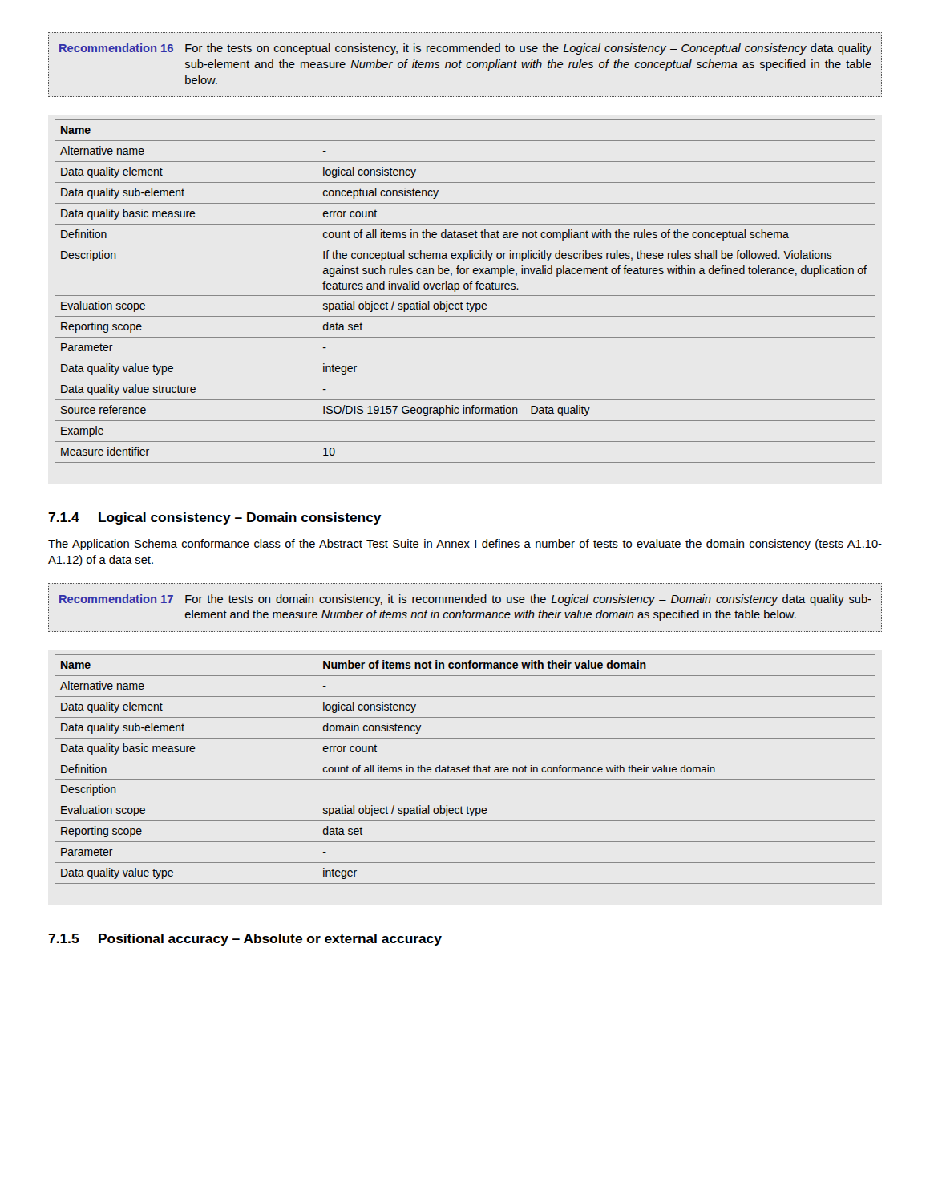Recommendation 16
For the tests on conceptual consistency, it is recommended to use the Logical consistency – Conceptual consistency data quality sub-element and the measure Number of items not compliant with the rules of the conceptual schema as specified in the table below.
| Name | |
| Alternative name | - |
| Data quality element | logical consistency |
| Data quality sub-element | conceptual consistency |
| Data quality basic measure | error count |
| Definition | count of all items in the dataset that are not compliant with the rules of the conceptual schema |
| Description | If the conceptual schema explicitly or implicitly describes rules, these rules shall be followed. Violations against such rules can be, for example, invalid placement of features within a defined tolerance, duplication of features and invalid overlap of features. |
| Evaluation scope | spatial object / spatial object type |
| Reporting scope | data set |
| Parameter | - |
| Data quality value type | integer |
| Data quality value structure | - |
| Source reference | ISO/DIS 19157 Geographic information – Data quality |
| Example | |
| Measure identifier | 10 |
7.1.4 Logical consistency – Domain consistency
The Application Schema conformance class of the Abstract Test Suite in Annex I defines a number of tests to evaluate the domain consistency (tests A1.10-A1.12) of a data set.
Recommendation 17
For the tests on domain consistency, it is recommended to use the Logical consistency – Domain consistency data quality sub-element and the measure Number of items not in conformance with their value domain as specified in the table below.
| Name | Number of items not in conformance with their value domain |
| Alternative name | - |
| Data quality element | logical consistency |
| Data quality sub-element | domain consistency |
| Data quality basic measure | error count |
| Definition | count of all items in the dataset that are not in conformance with their value domain |
| Description | |
| Evaluation scope | spatial object / spatial object type |
| Reporting scope | data set |
| Parameter | - |
| Data quality value type | integer |
7.1.5 Positional accuracy – Absolute or external accuracy